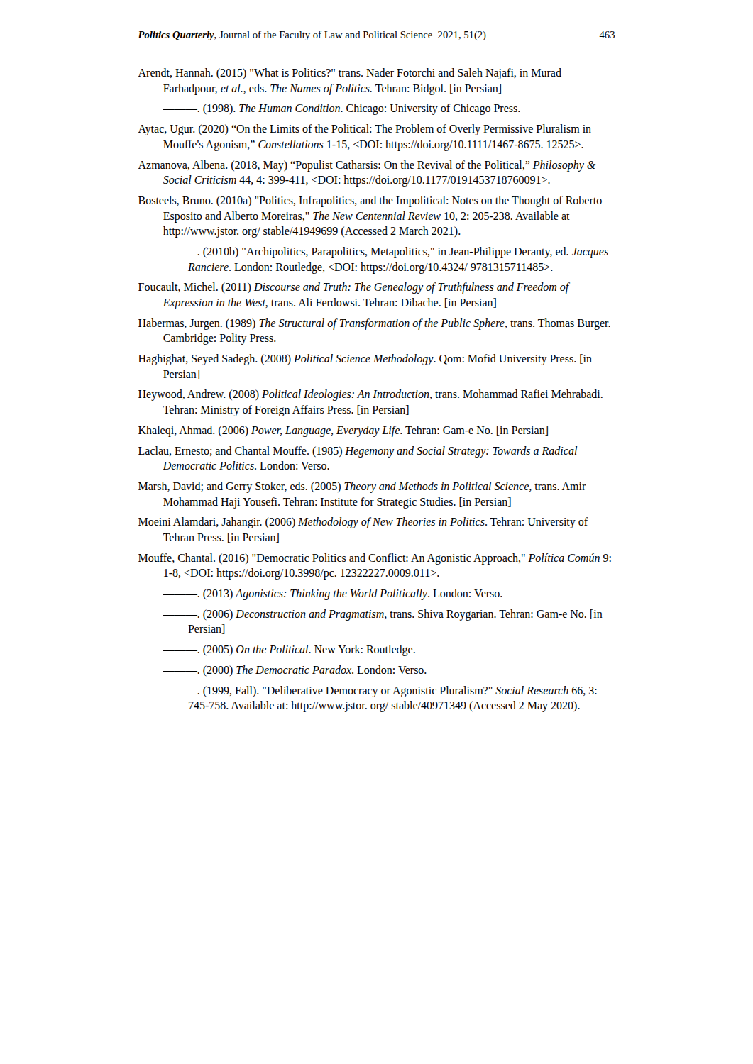463 Politics Quarterly, Journal of the Faculty of Law and Political Science 2021, 51(2)
Arendt, Hannah. (2015) "What is Politics?" trans. Nader Fotorchi and Saleh Najafi, in Murad Farhadpour, et al., eds. The Names of Politics. Tehran: Bidgol. [in Persian]
———. (1998). The Human Condition. Chicago: University of Chicago Press.
Aytac, Ugur. (2020) “On the Limits of the Political: The Problem of Overly Permissive Pluralism in Mouffe's Agonism,” Constellations 1-15, <DOI: https://doi.org/10.1111/1467-8675. 12525>.
Azmanova, Albena. (2018, May) “Populist Catharsis: On the Revival of the Political,” Philosophy & Social Criticism 44, 4: 399-411, <DOI: https://doi.org/10.1177/0191453718760091>.
Bosteels, Bruno. (2010a) "Politics, Infrapolitics, and the Impolitical: Notes on the Thought of Roberto Esposito and Alberto Moreiras," The New Centennial Review 10, 2: 205-238. Available at http://www.jstor. org/ stable/41949699 (Accessed 2 March 2021).
———. (2010b) "Archipolitics, Parapolitics, Metapolitics," in Jean-Philippe Deranty, ed. Jacques Ranciere. London: Routledge, <DOI: https://doi.org/10.4324/ 9781315711485>.
Foucault, Michel. (2011) Discourse and Truth: The Genealogy of Truthfulness and Freedom of Expression in the West, trans. Ali Ferdowsi. Tehran: Dibache. [in Persian]
Habermas, Jurgen. (1989) The Structural of Transformation of the Public Sphere, trans. Thomas Burger. Cambridge: Polity Press.
Haghighat, Seyed Sadegh. (2008) Political Science Methodology. Qom: Mofid University Press. [in Persian]
Heywood, Andrew. (2008) Political Ideologies: An Introduction, trans. Mohammad Rafiei Mehrabadi. Tehran: Ministry of Foreign Affairs Press. [in Persian]
Khaleqi, Ahmad. (2006) Power, Language, Everyday Life. Tehran: Gam-e No. [in Persian]
Laclau, Ernesto; and Chantal Mouffe. (1985) Hegemony and Social Strategy: Towards a Radical Democratic Politics. London: Verso.
Marsh, David; and Gerry Stoker, eds. (2005) Theory and Methods in Political Science, trans. Amir Mohammad Haji Yousefi. Tehran: Institute for Strategic Studies. [in Persian]
Moeini Alamdari, Jahangir. (2006) Methodology of New Theories in Politics. Tehran: University of Tehran Press. [in Persian]
Mouffe, Chantal. (2016) "Democratic Politics and Conflict: An Agonistic Approach," Política Común 9: 1-8, <DOI: https://doi.org/10.3998/pc. 12322227.0009.011>.
———. (2013) Agonistics: Thinking the World Politically. London: Verso.
———. (2006) Deconstruction and Pragmatism, trans. Shiva Roygarian. Tehran: Gam-e No. [in Persian]
———. (2005) On the Political. New York: Routledge.
———. (2000) The Democratic Paradox. London: Verso.
———. (1999, Fall). "Deliberative Democracy or Agonistic Pluralism?" Social Research 66, 3: 745-758. Available at: http://www.jstor. org/ stable/40971349 (Accessed 2 May 2020).